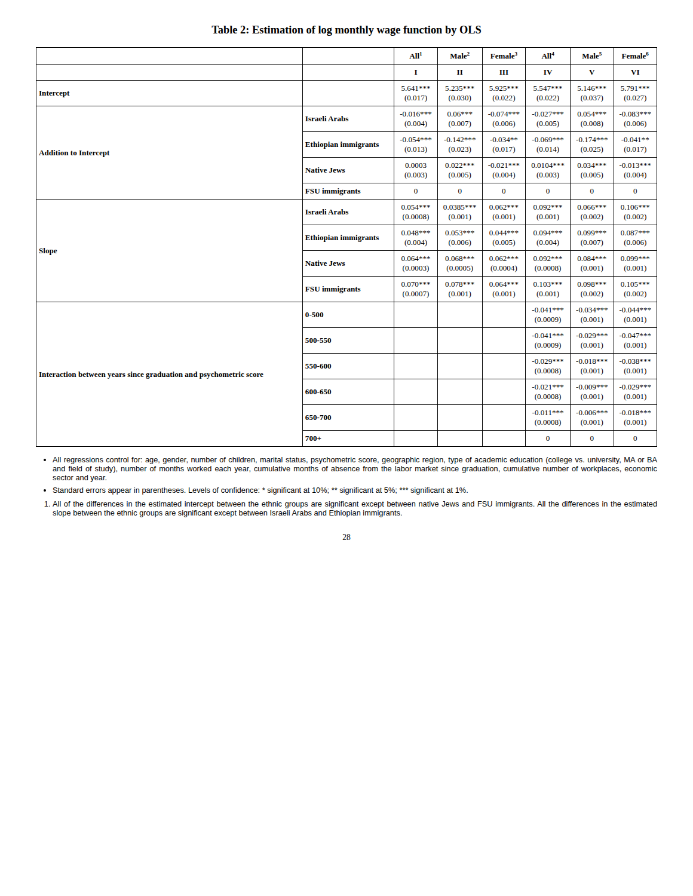Table 2: Estimation of log monthly wage function by OLS
| | | All 1 | Male 2 | Female 3 | All 4 | Male 5 | Female 6 |
| --- | --- | --- | --- | --- | --- | --- | --- |
| | | I | II | III | IV | V | VI |
| Intercept | | 5.641*** (0.017) | 5.235*** (0.030) | 5.925*** (0.022) | 5.547*** (0.022) | 5.146*** (0.037) | 5.791*** (0.027) |
| Addition to Intercept | Israeli Arabs | -0.016*** (0.004) | 0.06*** (0.007) | -0.074*** (0.006) | -0.027*** (0.005) | 0.054*** (0.008) | -0.083*** (0.006) |
| Ethiopian immigrants | -0.054*** (0.013) | -0.142*** (0.023) | -0.034** (0.017) | -0.069*** (0.014) | -0.174*** (0.025) | -0.041** (0.017) |
| Native Jews | 0.0003 (0.003) | 0.022*** (0.005) | -0.021*** (0.004) | 0.0104*** (0.003) | 0.034*** (0.005) | -0.013*** (0.004) |
| FSU immigrants | 0 | 0 | 0 | 0 | 0 | 0 |
| Slope | Israeli Arabs | 0.054*** (0.0008) | 0.0385*** (0.001) | 0.062*** (0.001) | 0.092*** (0.001) | 0.066*** (0.002) | 0.106*** (0.002) |
| Ethiopian immigrants | 0.048*** (0.004) | 0.053*** (0.006) | 0.044*** (0.005) | 0.094*** (0.004) | 0.099*** (0.007) | 0.087*** (0.006) |
| Native Jews | 0.064*** (0.0003) | 0.068*** (0.0005) | 0.062*** (0.0004) | 0.092*** (0.0008) | 0.084*** (0.001) | 0.099*** (0.001) |
| FSU immigrants | 0.070*** (0.0007) | 0.078*** (0.001) | 0.064*** (0.001) | 0.103*** (0.001) | 0.098*** (0.002) | 0.105*** (0.002) |
| Interaction between years since graduation and psychometric score | 0-500 | | | | -0.041*** (0.0009) | -0.034*** (0.001) | -0.044*** (0.001) |
| 500-550 | | | | -0.041*** (0.0009) | -0.029*** (0.001) | -0.047*** (0.001) |
| 550-600 | | | | -0.029*** (0.0008) | -0.018*** (0.001) | -0.038*** (0.001) |
| 600-650 | | | | -0.021*** (0.0008) | -0.009*** (0.001) | -0.029*** (0.001) |
| 650-700 | | | | -0.011*** (0.0008) | -0.006*** (0.001) | -0.018*** (0.001) |
| 700+ | | | | 0 | 0 | 0 |
All regressions control for: age, gender, number of children, marital status, psychometric score, geographic region, type of academic education (college vs. university, MA or BA and field of study), number of months worked each year, cumulative months of absence from the labor market since graduation, cumulative number of workplaces, economic sector and year.
Standard errors appear in parentheses. Levels of confidence: * significant at 10%; ** significant at 5%; *** significant at 1%.
All of the differences in the estimated intercept between the ethnic groups are significant except between native Jews and FSU immigrants. All the differences in the estimated slope between the ethnic groups are significant except between Israeli Arabs and Ethiopian immigrants.
28